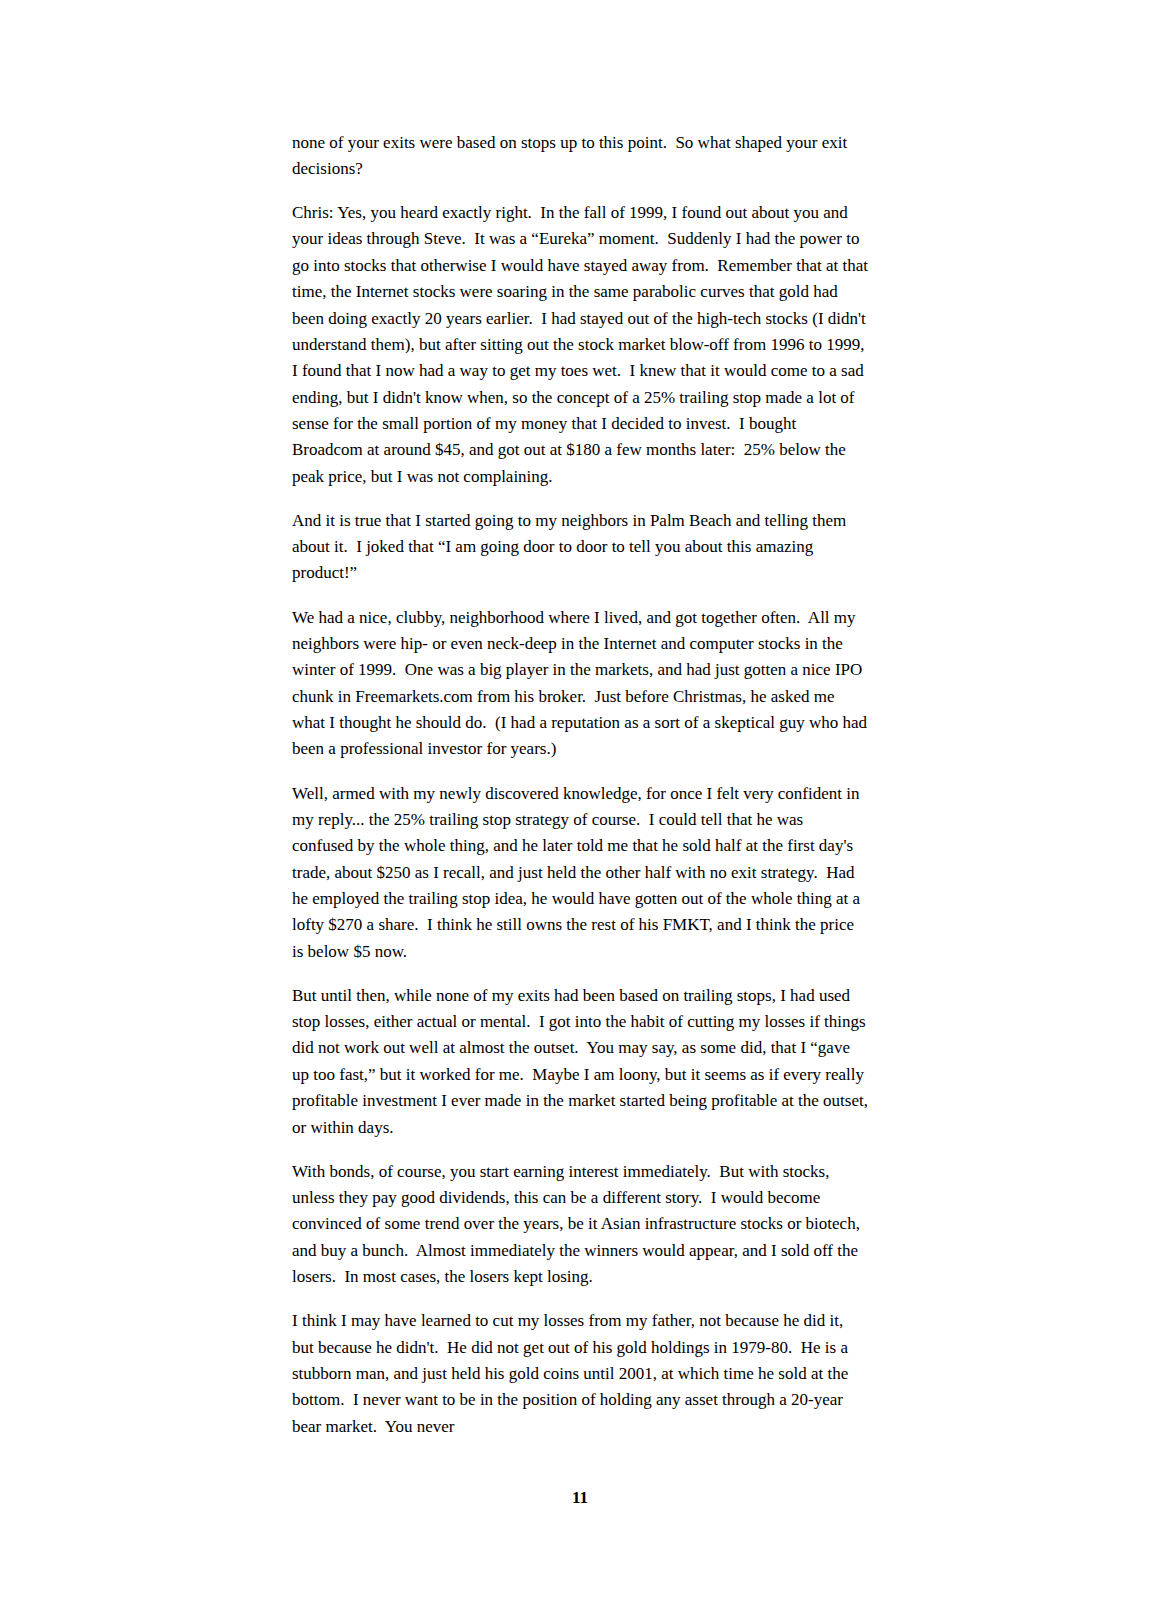none of your exits were based on stops up to this point. So what shaped your exit decisions?
Chris: Yes, you heard exactly right. In the fall of 1999, I found out about you and your ideas through Steve. It was a “Eureka” moment. Suddenly I had the power to go into stocks that otherwise I would have stayed away from. Remember that at that time, the Internet stocks were soaring in the same parabolic curves that gold had been doing exactly 20 years earlier. I had stayed out of the high-tech stocks (I didn't understand them), but after sitting out the stock market blow-off from 1996 to 1999, I found that I now had a way to get my toes wet. I knew that it would come to a sad ending, but I didn't know when, so the concept of a 25% trailing stop made a lot of sense for the small portion of my money that I decided to invest. I bought Broadcom at around $45, and got out at $180 a few months later: 25% below the peak price, but I was not complaining.
And it is true that I started going to my neighbors in Palm Beach and telling them about it. I joked that “I am going door to door to tell you about this amazing product!”
We had a nice, clubby, neighborhood where I lived, and got together often. All my neighbors were hip- or even neck-deep in the Internet and computer stocks in the winter of 1999. One was a big player in the markets, and had just gotten a nice IPO chunk in Freemarkets.com from his broker. Just before Christmas, he asked me what I thought he should do. (I had a reputation as a sort of a skeptical guy who had been a professional investor for years.)
Well, armed with my newly discovered knowledge, for once I felt very confident in my reply... the 25% trailing stop strategy of course. I could tell that he was confused by the whole thing, and he later told me that he sold half at the first day's trade, about $250 as I recall, and just held the other half with no exit strategy. Had he employed the trailing stop idea, he would have gotten out of the whole thing at a lofty $270 a share. I think he still owns the rest of his FMKT, and I think the price is below $5 now.
But until then, while none of my exits had been based on trailing stops, I had used stop losses, either actual or mental. I got into the habit of cutting my losses if things did not work out well at almost the outset. You may say, as some did, that I “gave up too fast,” but it worked for me. Maybe I am loony, but it seems as if every really profitable investment I ever made in the market started being profitable at the outset, or within days.
With bonds, of course, you start earning interest immediately. But with stocks, unless they pay good dividends, this can be a different story. I would become convinced of some trend over the years, be it Asian infrastructure stocks or biotech, and buy a bunch. Almost immediately the winners would appear, and I sold off the losers. In most cases, the losers kept losing.
I think I may have learned to cut my losses from my father, not because he did it, but because he didn't. He did not get out of his gold holdings in 1979-80. He is a stubborn man, and just held his gold coins until 2001, at which time he sold at the bottom. I never want to be in the position of holding any asset through a 20-year bear market. You never
11